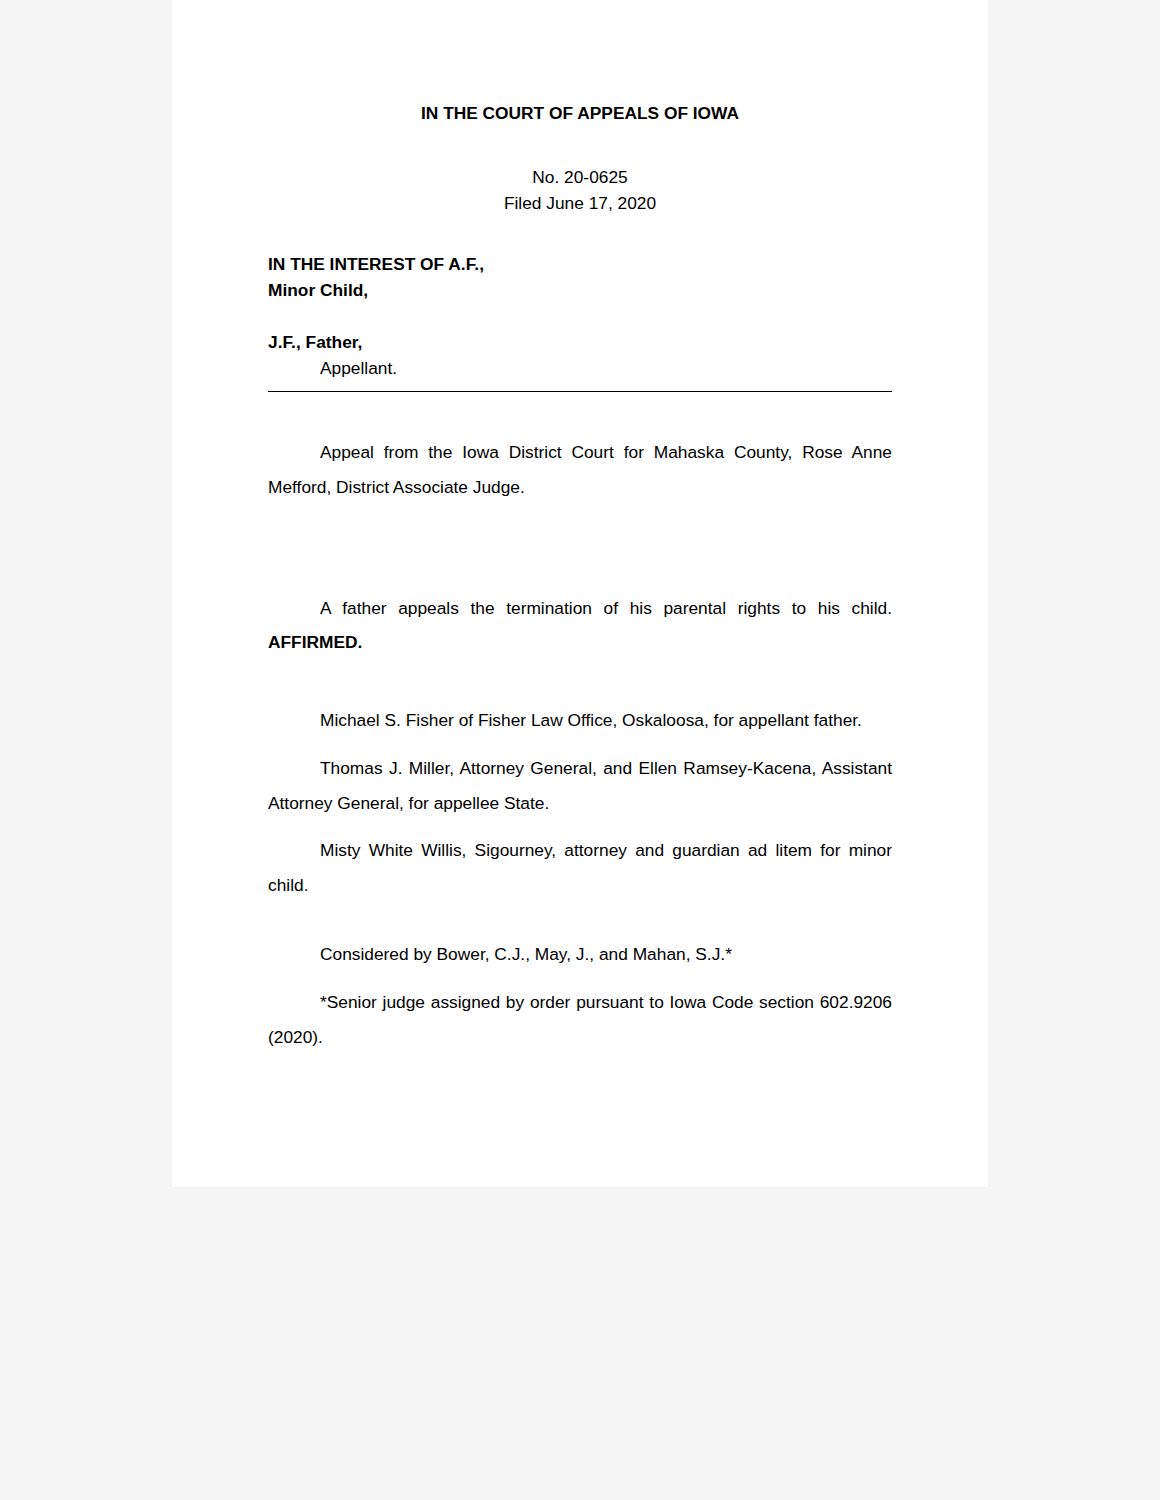IN THE COURT OF APPEALS OF IOWA
No. 20-0625
Filed June 17, 2020
IN THE INTEREST OF A.F.,
Minor Child,
J.F., Father,
Appellant.
Appeal from the Iowa District Court for Mahaska County, Rose Anne Mefford, District Associate Judge.
A father appeals the termination of his parental rights to his child. AFFIRMED.
Michael S. Fisher of Fisher Law Office, Oskaloosa, for appellant father.
Thomas J. Miller, Attorney General, and Ellen Ramsey-Kacena, Assistant Attorney General, for appellee State.
Misty White Willis, Sigourney, attorney and guardian ad litem for minor child.
Considered by Bower, C.J., May, J., and Mahan, S.J.*
*Senior judge assigned by order pursuant to Iowa Code section 602.9206 (2020).